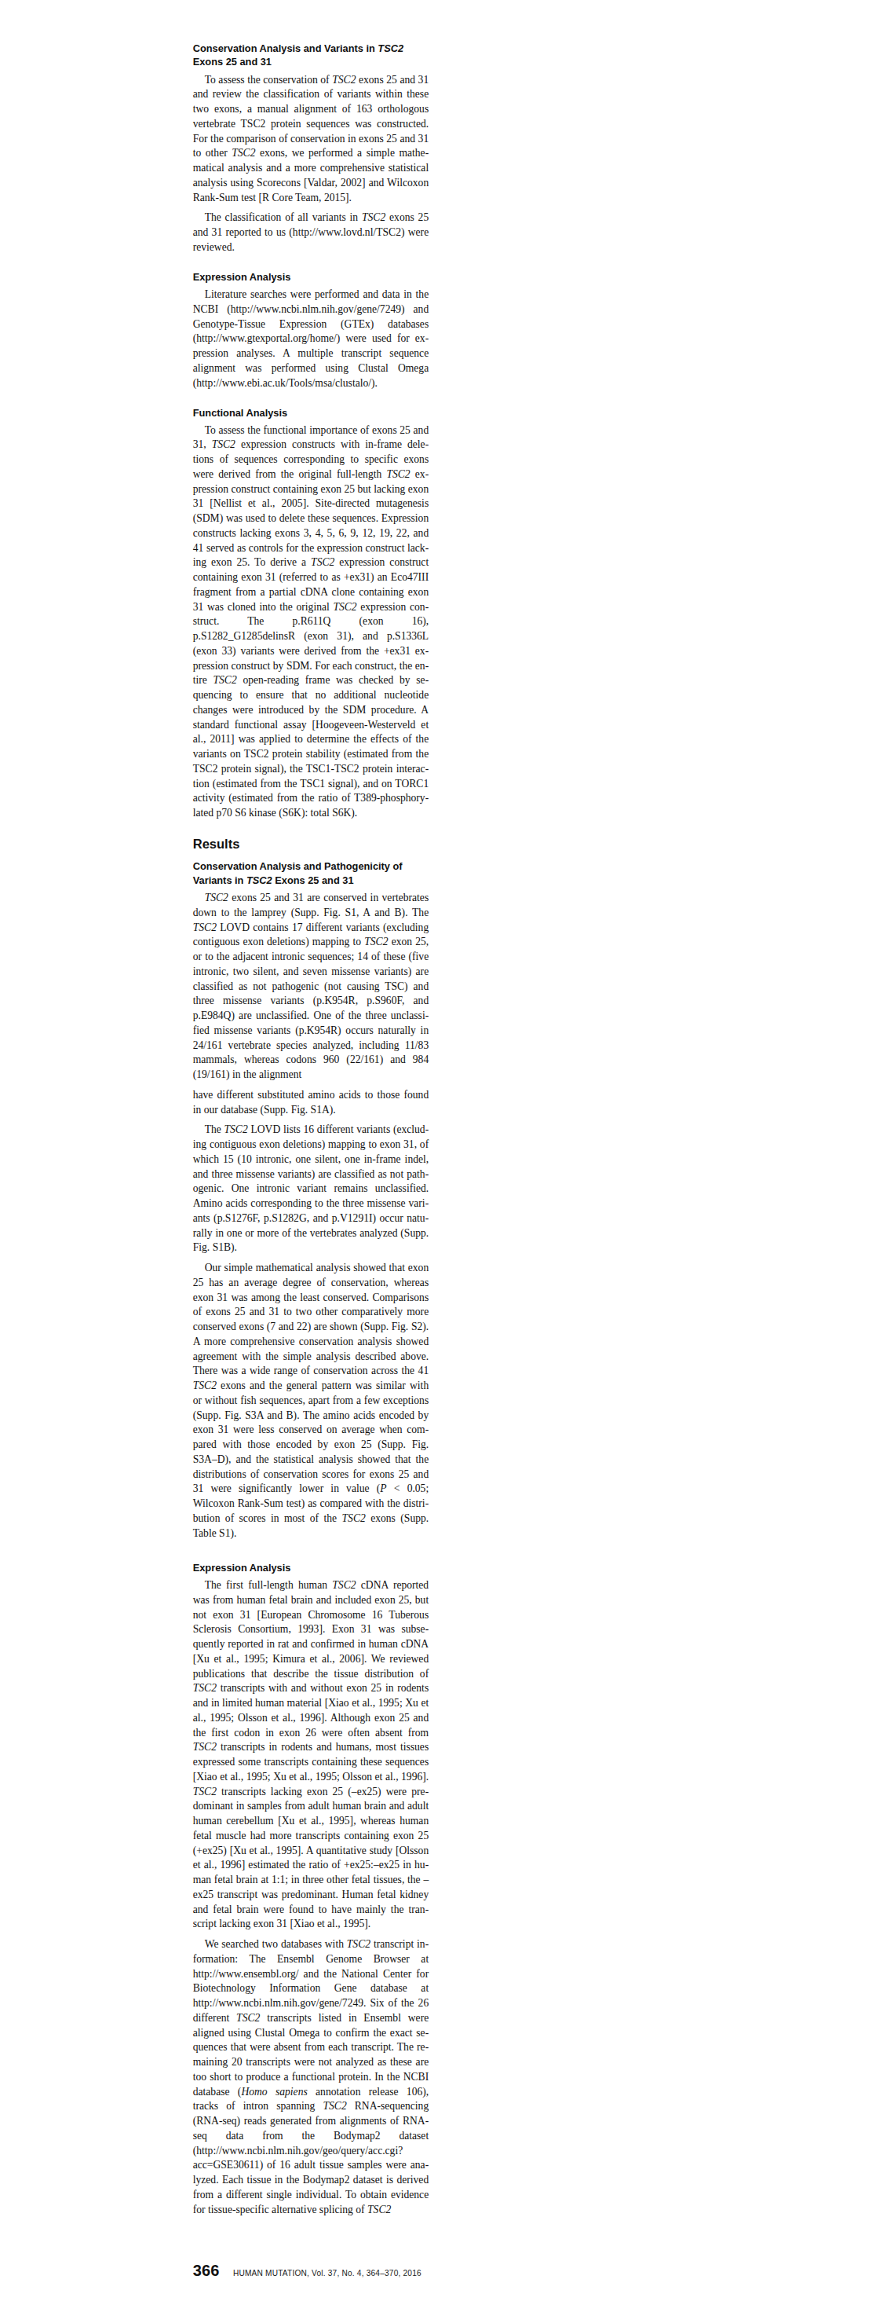Conservation Analysis and Variants in TSC2 Exons 25 and 31
To assess the conservation of TSC2 exons 25 and 31 and review the classification of variants within these two exons, a manual alignment of 163 orthologous vertebrate TSC2 protein sequences was constructed. For the comparison of conservation in exons 25 and 31 to other TSC2 exons, we performed a simple mathematical analysis and a more comprehensive statistical analysis using Scorecons [Valdar, 2002] and Wilcoxon Rank-Sum test [R Core Team, 2015].
The classification of all variants in TSC2 exons 25 and 31 reported to us (http://www.lovd.nl/TSC2) were reviewed.
Expression Analysis
Literature searches were performed and data in the NCBI (http://www.ncbi.nlm.nih.gov/gene/7249) and Genotype-Tissue Expression (GTEx) databases (http://www.gtexportal.org/home/) were used for expression analyses. A multiple transcript sequence alignment was performed using Clustal Omega (http://www.ebi.ac.uk/Tools/msa/clustalo/).
Functional Analysis
To assess the functional importance of exons 25 and 31, TSC2 expression constructs with in-frame deletions of sequences corresponding to specific exons were derived from the original full-length TSC2 expression construct containing exon 25 but lacking exon 31 [Nellist et al., 2005]. Site-directed mutagenesis (SDM) was used to delete these sequences. Expression constructs lacking exons 3, 4, 5, 6, 9, 12, 19, 22, and 41 served as controls for the expression construct lacking exon 25. To derive a TSC2 expression construct containing exon 31 (referred to as +ex31) an Eco47III fragment from a partial cDNA clone containing exon 31 was cloned into the original TSC2 expression construct. The p.R611Q (exon 16), p.S1282_G1285delinsR (exon 31), and p.S1336L (exon 33) variants were derived from the +ex31 expression construct by SDM. For each construct, the entire TSC2 open-reading frame was checked by sequencing to ensure that no additional nucleotide changes were introduced by the SDM procedure. A standard functional assay [Hoogeveen-Westerveld et al., 2011] was applied to determine the effects of the variants on TSC2 protein stability (estimated from the TSC2 protein signal), the TSC1-TSC2 protein interaction (estimated from the TSC1 signal), and on TORC1 activity (estimated from the ratio of T389-phosphorylated p70 S6 kinase (S6K): total S6K).
Results
Conservation Analysis and Pathogenicity of Variants in TSC2 Exons 25 and 31
TSC2 exons 25 and 31 are conserved in vertebrates down to the lamprey (Supp. Fig. S1, A and B). The TSC2 LOVD contains 17 different variants (excluding contiguous exon deletions) mapping to TSC2 exon 25, or to the adjacent intronic sequences; 14 of these (five intronic, two silent, and seven missense variants) are classified as not pathogenic (not causing TSC) and three missense variants (p.K954R, p.S960F, and p.E984Q) are unclassified. One of the three unclassified missense variants (p.K954R) occurs naturally in 24/161 vertebrate species analyzed, including 11/83 mammals, whereas codons 960 (22/161) and 984 (19/161) in the alignment
have different substituted amino acids to those found in our database (Supp. Fig. S1A).
The TSC2 LOVD lists 16 different variants (excluding contiguous exon deletions) mapping to exon 31, of which 15 (10 intronic, one silent, one in-frame indel, and three missense variants) are classified as not pathogenic. One intronic variant remains unclassified. Amino acids corresponding to the three missense variants (p.S1276F, p.S1282G, and p.V1291I) occur naturally in one or more of the vertebrates analyzed (Supp. Fig. S1B).
Our simple mathematical analysis showed that exon 25 has an average degree of conservation, whereas exon 31 was among the least conserved. Comparisons of exons 25 and 31 to two other comparatively more conserved exons (7 and 22) are shown (Supp. Fig. S2). A more comprehensive conservation analysis showed agreement with the simple analysis described above. There was a wide range of conservation across the 41 TSC2 exons and the general pattern was similar with or without fish sequences, apart from a few exceptions (Supp. Fig. S3A and B). The amino acids encoded by exon 31 were less conserved on average when compared with those encoded by exon 25 (Supp. Fig. S3A–D), and the statistical analysis showed that the distributions of conservation scores for exons 25 and 31 were significantly lower in value (P < 0.05; Wilcoxon Rank-Sum test) as compared with the distribution of scores in most of the TSC2 exons (Supp. Table S1).
Expression Analysis
The first full-length human TSC2 cDNA reported was from human fetal brain and included exon 25, but not exon 31 [European Chromosome 16 Tuberous Sclerosis Consortium, 1993]. Exon 31 was subsequently reported in rat and confirmed in human cDNA [Xu et al., 1995; Kimura et al., 2006]. We reviewed publications that describe the tissue distribution of TSC2 transcripts with and without exon 25 in rodents and in limited human material [Xiao et al., 1995; Xu et al., 1995; Olsson et al., 1996]. Although exon 25 and the first codon in exon 26 were often absent from TSC2 transcripts in rodents and humans, most tissues expressed some transcripts containing these sequences [Xiao et al., 1995; Xu et al., 1995; Olsson et al., 1996]. TSC2 transcripts lacking exon 25 (–ex25) were predominant in samples from adult human brain and adult human cerebellum [Xu et al., 1995], whereas human fetal muscle had more transcripts containing exon 25 (+ex25) [Xu et al., 1995]. A quantitative study [Olsson et al., 1996] estimated the ratio of +ex25:–ex25 in human fetal brain at 1:1; in three other fetal tissues, the –ex25 transcript was predominant. Human fetal kidney and fetal brain were found to have mainly the transcript lacking exon 31 [Xiao et al., 1995].
We searched two databases with TSC2 transcript information: The Ensembl Genome Browser at http://www.ensembl.org/ and the National Center for Biotechnology Information Gene database at http://www.ncbi.nlm.nih.gov/gene/7249. Six of the 26 different TSC2 transcripts listed in Ensembl were aligned using Clustal Omega to confirm the exact sequences that were absent from each transcript. The remaining 20 transcripts were not analyzed as these are too short to produce a functional protein. In the NCBI database (Homo sapiens annotation release 106), tracks of intron spanning TSC2 RNA-sequencing (RNA-seq) reads generated from alignments of RNA-seq data from the Bodymap2 dataset (http://www.ncbi.nlm.nih.gov/geo/query/acc.cgi?acc=GSE30611) of 16 adult tissue samples were analyzed. Each tissue in the Bodymap2 dataset is derived from a different single individual. To obtain evidence for tissue-specific alternative splicing of TSC2
366
HUMAN MUTATION, Vol. 37, No. 4, 364–370, 2016